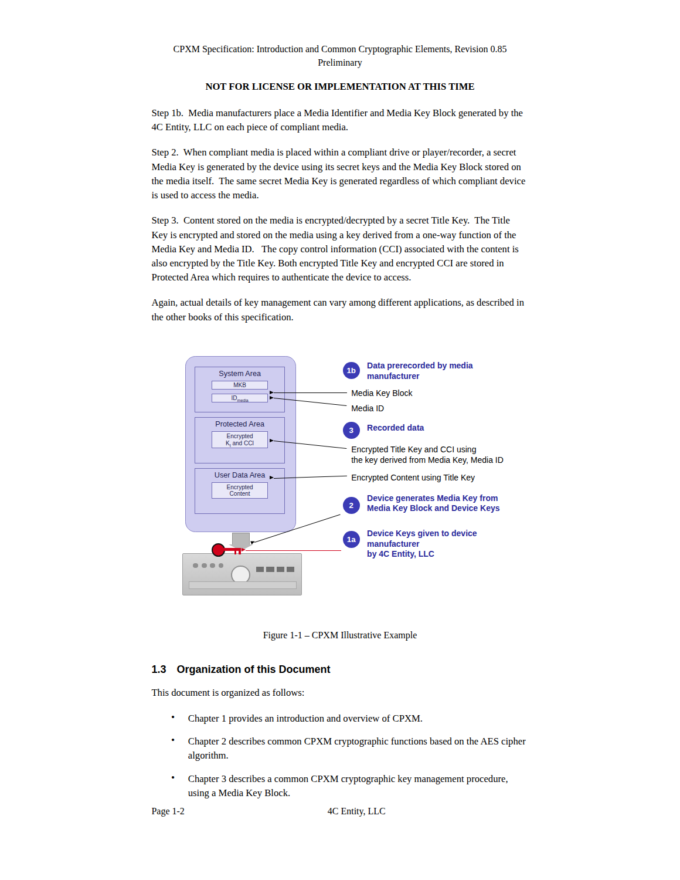CPXM Specification: Introduction and Common Cryptographic Elements, Revision 0.85 Preliminary
NOT FOR LICENSE OR IMPLEMENTATION AT THIS TIME
Step 1b. Media manufacturers place a Media Identifier and Media Key Block generated by the 4C Entity, LLC on each piece of compliant media.
Step 2. When compliant media is placed within a compliant drive or player/recorder, a secret Media Key is generated by the device using its secret keys and the Media Key Block stored on the media itself. The same secret Media Key is generated regardless of which compliant device is used to access the media.
Step 3. Content stored on the media is encrypted/decrypted by a secret Title Key. The Title Key is encrypted and stored on the media using a key derived from a one-way function of the Media Key and Media ID. The copy control information (CCI) associated with the content is also encrypted by the Title Key. Both encrypted Title Key and encrypted CCI are stored in Protected Area which requires to authenticate the device to access.
Again, actual details of key management can vary among different applications, as described in the other books of this specification.
System Area
MKB
IDmedia
Protected Area
Encrypted
Kt and CCI
User Data Area
Encrypted
Content
1b
Data prerecorded by media
manufacturer
Media Key Block
Media ID
3
Recorded data
Encrypted Title Key and CCI using
the key derived from Media Key, Media ID
Encrypted Content using Title Key
2
Device generates Media Key from
Media Key Block and Device Keys
1a
Device Keys given to device manufacturer
by 4C Entity, LLC
Figure 1-1 – CPXM Illustrative Example
1.3 Organization of this Document
This document is organized as follows:
Chapter 1 provides an introduction and overview of CPXM.
Chapter 2 describes common CPXM cryptographic functions based on the AES cipher algorithm.
Chapter 3 describes a common CPXM cryptographic key management procedure, using a Media Key Block.
Page 1-2
4C Entity, LLC